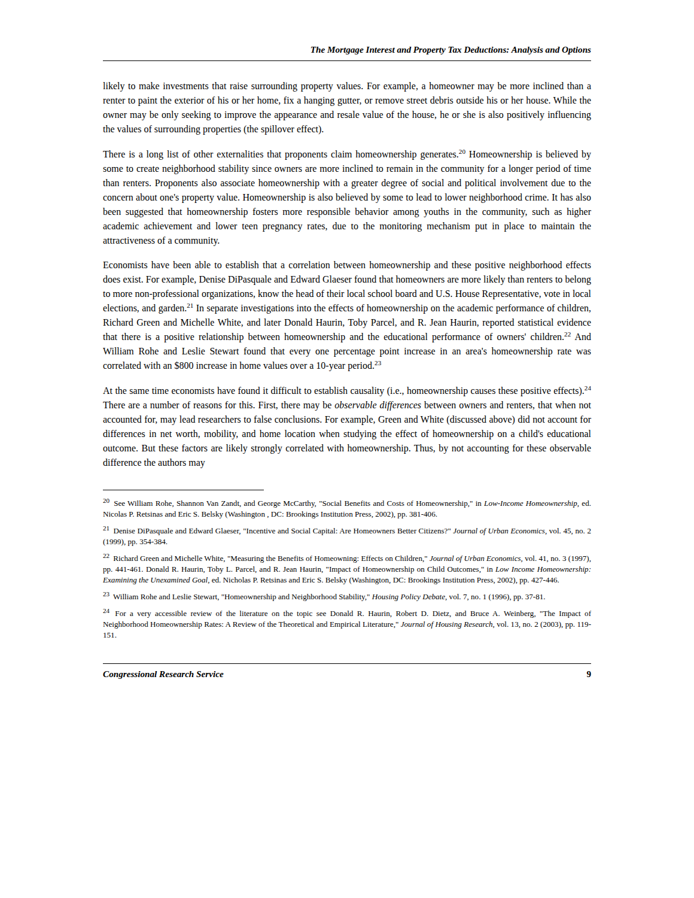The Mortgage Interest and Property Tax Deductions: Analysis and Options
likely to make investments that raise surrounding property values. For example, a homeowner may be more inclined than a renter to paint the exterior of his or her home, fix a hanging gutter, or remove street debris outside his or her house. While the owner may be only seeking to improve the appearance and resale value of the house, he or she is also positively influencing the values of surrounding properties (the spillover effect).
There is a long list of other externalities that proponents claim homeownership generates.20 Homeownership is believed by some to create neighborhood stability since owners are more inclined to remain in the community for a longer period of time than renters. Proponents also associate homeownership with a greater degree of social and political involvement due to the concern about one's property value. Homeownership is also believed by some to lead to lower neighborhood crime. It has also been suggested that homeownership fosters more responsible behavior among youths in the community, such as higher academic achievement and lower teen pregnancy rates, due to the monitoring mechanism put in place to maintain the attractiveness of a community.
Economists have been able to establish that a correlation between homeownership and these positive neighborhood effects does exist. For example, Denise DiPasquale and Edward Glaeser found that homeowners are more likely than renters to belong to more non-professional organizations, know the head of their local school board and U.S. House Representative, vote in local elections, and garden.21 In separate investigations into the effects of homeownership on the academic performance of children, Richard Green and Michelle White, and later Donald Haurin, Toby Parcel, and R. Jean Haurin, reported statistical evidence that there is a positive relationship between homeownership and the educational performance of owners' children.22 And William Rohe and Leslie Stewart found that every one percentage point increase in an area's homeownership rate was correlated with an $800 increase in home values over a 10-year period.23
At the same time economists have found it difficult to establish causality (i.e., homeownership causes these positive effects).24 There are a number of reasons for this. First, there may be observable differences between owners and renters, that when not accounted for, may lead researchers to false conclusions. For example, Green and White (discussed above) did not account for differences in net worth, mobility, and home location when studying the effect of homeownership on a child's educational outcome. But these factors are likely strongly correlated with homeownership. Thus, by not accounting for these observable difference the authors may
20 See William Rohe, Shannon Van Zandt, and George McCarthy, "Social Benefits and Costs of Homeownership," in Low-Income Homeownership, ed. Nicolas P. Retsinas and Eric S. Belsky (Washington , DC: Brookings Institution Press, 2002), pp. 381-406.
21 Denise DiPasquale and Edward Glaeser, "Incentive and Social Capital: Are Homeowners Better Citizens?" Journal of Urban Economics, vol. 45, no. 2 (1999), pp. 354-384.
22 Richard Green and Michelle White, "Measuring the Benefits of Homeowning: Effects on Children," Journal of Urban Economics, vol. 41, no. 3 (1997), pp. 441-461. Donald R. Haurin, Toby L. Parcel, and R. Jean Haurin, "Impact of Homeownership on Child Outcomes," in Low Income Homeownership: Examining the Unexamined Goal, ed. Nicholas P. Retsinas and Eric S. Belsky (Washington, DC: Brookings Institution Press, 2002), pp. 427-446.
23 William Rohe and Leslie Stewart, "Homeownership and Neighborhood Stability," Housing Policy Debate, vol. 7, no. 1 (1996), pp. 37-81.
24 For a very accessible review of the literature on the topic see Donald R. Haurin, Robert D. Dietz, and Bruce A. Weinberg, "The Impact of Neighborhood Homeownership Rates: A Review of the Theoretical and Empirical Literature," Journal of Housing Research, vol. 13, no. 2 (2003), pp. 119-151.
Congressional Research Service 9